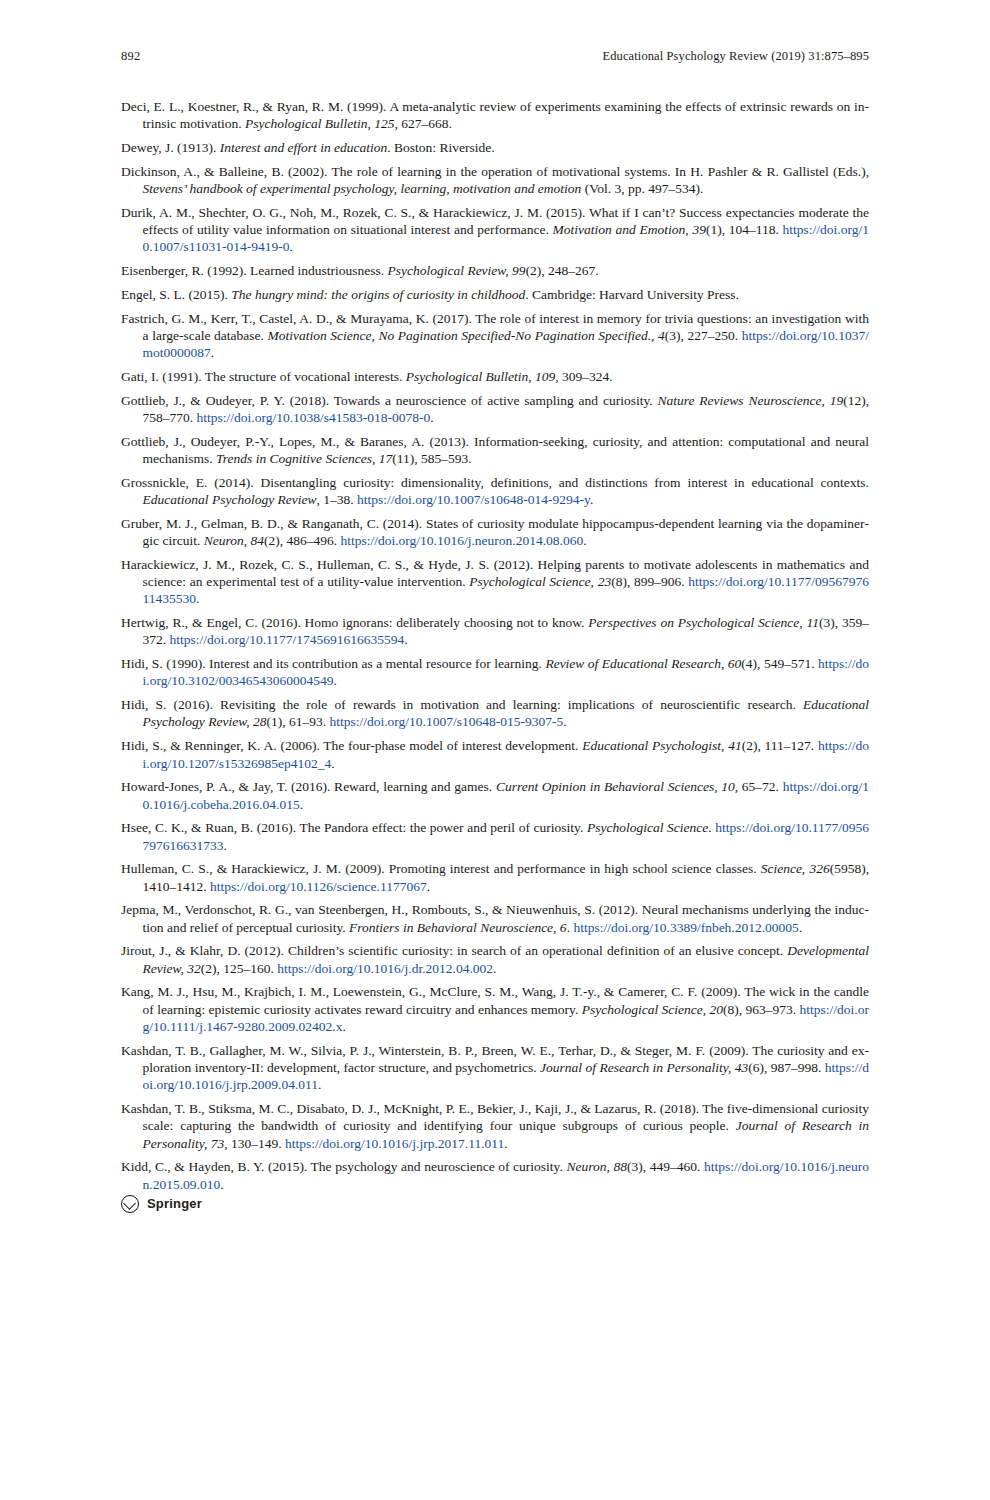892 Educational Psychology Review (2019) 31:875–895
Deci, E. L., Koestner, R., & Ryan, R. M. (1999). A meta-analytic review of experiments examining the effects of extrinsic rewards on intrinsic motivation. Psychological Bulletin, 125, 627–668.
Dewey, J. (1913). Interest and effort in education. Boston: Riverside.
Dickinson, A., & Balleine, B. (2002). The role of learning in the operation of motivational systems. In H. Pashler & R. Gallistel (Eds.), Stevens’ handbook of experimental psychology, learning, motivation and emotion (Vol. 3, pp. 497–534).
Durik, A. M., Shechter, O. G., Noh, M., Rozek, C. S., & Harackiewicz, J. M. (2015). What if I can’t? Success expectancies moderate the effects of utility value information on situational interest and performance. Motivation and Emotion, 39(1), 104–118. https://doi.org/10.1007/s11031-014-9419-0.
Eisenberger, R. (1992). Learned industriousness. Psychological Review, 99(2), 248–267.
Engel, S. L. (2015). The hungry mind: the origins of curiosity in childhood. Cambridge: Harvard University Press.
Fastrich, G. M., Kerr, T., Castel, A. D., & Murayama, K. (2017). The role of interest in memory for trivia questions: an investigation with a large-scale database. Motivation Science, No Pagination Specified-No Pagination Specified., 4(3), 227–250. https://doi.org/10.1037/mot0000087.
Gati, I. (1991). The structure of vocational interests. Psychological Bulletin, 109, 309–324.
Gottlieb, J., & Oudeyer, P. Y. (2018). Towards a neuroscience of active sampling and curiosity. Nature Reviews Neuroscience, 19(12), 758–770. https://doi.org/10.1038/s41583-018-0078-0.
Gottlieb, J., Oudeyer, P.-Y., Lopes, M., & Baranes, A. (2013). Information-seeking, curiosity, and attention: computational and neural mechanisms. Trends in Cognitive Sciences, 17(11), 585–593.
Grossnickle, E. (2014). Disentangling curiosity: dimensionality, definitions, and distinctions from interest in educational contexts. Educational Psychology Review, 1–38. https://doi.org/10.1007/s10648-014-9294-y.
Gruber, M. J., Gelman, B. D., & Ranganath, C. (2014). States of curiosity modulate hippocampus-dependent learning via the dopaminergic circuit. Neuron, 84(2), 486–496. https://doi.org/10.1016/j.neuron.2014.08.060.
Harackiewicz, J. M., Rozek, C. S., Hulleman, C. S., & Hyde, J. S. (2012). Helping parents to motivate adolescents in mathematics and science: an experimental test of a utility-value intervention. Psychological Science, 23(8), 899–906. https://doi.org/10.1177/0956797611435530.
Hertwig, R., & Engel, C. (2016). Homo ignorans: deliberately choosing not to know. Perspectives on Psychological Science, 11(3), 359–372. https://doi.org/10.1177/1745691616635594.
Hidi, S. (1990). Interest and its contribution as a mental resource for learning. Review of Educational Research, 60(4), 549–571. https://doi.org/10.3102/00346543060004549.
Hidi, S. (2016). Revisiting the role of rewards in motivation and learning: implications of neuroscientific research. Educational Psychology Review, 28(1), 61–93. https://doi.org/10.1007/s10648-015-9307-5.
Hidi, S., & Renninger, K. A. (2006). The four-phase model of interest development. Educational Psychologist, 41(2), 111–127. https://doi.org/10.1207/s15326985ep4102_4.
Howard-Jones, P. A., & Jay, T. (2016). Reward, learning and games. Current Opinion in Behavioral Sciences, 10, 65–72. https://doi.org/10.1016/j.cobeha.2016.04.015.
Hsee, C. K., & Ruan, B. (2016). The Pandora effect: the power and peril of curiosity. Psychological Science. https://doi.org/10.1177/0956797616631733.
Hulleman, C. S., & Harackiewicz, J. M. (2009). Promoting interest and performance in high school science classes. Science, 326(5958), 1410–1412. https://doi.org/10.1126/science.1177067.
Jepma, M., Verdonschot, R. G., van Steenbergen, H., Rombouts, S., & Nieuwenhuis, S. (2012). Neural mechanisms underlying the induction and relief of perceptual curiosity. Frontiers in Behavioral Neuroscience, 6. https://doi.org/10.3389/fnbeh.2012.00005.
Jirout, J., & Klahr, D. (2012). Children’s scientific curiosity: in search of an operational definition of an elusive concept. Developmental Review, 32(2), 125–160. https://doi.org/10.1016/j.dr.2012.04.002.
Kang, M. J., Hsu, M., Krajbich, I. M., Loewenstein, G., McClure, S. M., Wang, J. T.-y., & Camerer, C. F. (2009). The wick in the candle of learning: epistemic curiosity activates reward circuitry and enhances memory. Psychological Science, 20(8), 963–973. https://doi.org/10.1111/j.1467-9280.2009.02402.x.
Kashdan, T. B., Gallagher, M. W., Silvia, P. J., Winterstein, B. P., Breen, W. E., Terhar, D., & Steger, M. F. (2009). The curiosity and exploration inventory-II: development, factor structure, and psychometrics. Journal of Research in Personality, 43(6), 987–998. https://doi.org/10.1016/j.jrp.2009.04.011.
Kashdan, T. B., Stiksma, M. C., Disabato, D. J., McKnight, P. E., Bekier, J., Kaji, J., & Lazarus, R. (2018). The five-dimensional curiosity scale: capturing the bandwidth of curiosity and identifying four unique subgroups of curious people. Journal of Research in Personality, 73, 130–149. https://doi.org/10.1016/j.jrp.2017.11.011.
Kidd, C., & Hayden, B. Y. (2015). The psychology and neuroscience of curiosity. Neuron, 88(3), 449–460. https://doi.org/10.1016/j.neuron.2015.09.010.
Springer